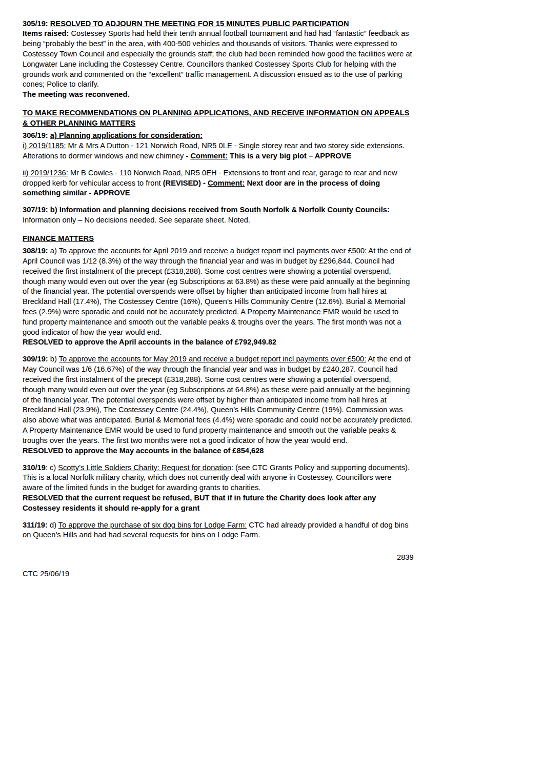305/19: RESOLVED TO ADJOURN THE MEETING FOR 15 MINUTES PUBLIC PARTICIPATION
Items raised: Costessey Sports had held their tenth annual football tournament and had had “fantastic” feedback as being “probably the best” in the area, with 400-500 vehicles and thousands of visitors. Thanks were expressed to Costessey Town Council and especially the grounds staff; the club had been reminded how good the facilities were at Longwater Lane including the Costessey Centre. Councillors thanked Costessey Sports Club for helping with the grounds work and commented on the “excellent” traffic management. A discussion ensued as to the use of parking cones; Police to clarify.
The meeting was reconvened.
TO MAKE RECOMMENDATIONS ON PLANNING APPLICATIONS, AND RECEIVE INFORMATION ON APPEALS & OTHER PLANNING MATTERS
306/19: a) Planning applications for consideration:
i) 2019/1185: Mr & Mrs A Dutton - 121 Norwich Road, NR5 0LE - Single storey rear and two storey side extensions. Alterations to dormer windows and new chimney - Comment: This is a very big plot – APPROVE
ii) 2019/1236: Mr B Cowles - 110 Norwich Road, NR5 0EH - Extensions to front and rear, garage to rear and new dropped kerb for vehicular access to front (REVISED) - Comment: Next door are in the process of doing something similar - APPROVE
307/19: b) Information and planning decisions received from South Norfolk & Norfolk County Councils: Information only – No decisions needed. See separate sheet. Noted.
FINANCE MATTERS
308/19: a) To approve the accounts for April 2019 and receive a budget report incl payments over £500: At the end of April Council was 1/12 (8.3%) of the way through the financial year and was in budget by £296,844. Council had received the first instalment of the precept (£318,288). Some cost centres were showing a potential overspend, though many would even out over the year (eg Subscriptions at 63.8%) as these were paid annually at the beginning of the financial year. The potential overspends were offset by higher than anticipated income from hall hires at Breckland Hall (17.4%), The Costessey Centre (16%), Queen’s Hills Community Centre (12.6%). Burial & Memorial fees (2.9%) were sporadic and could not be accurately predicted. A Property Maintenance EMR would be used to fund property maintenance and smooth out the variable peaks & troughs over the years. The first month was not a good indicator of how the year would end.
RESOLVED to approve the April accounts in the balance of £792,949.82
309/19: b) To approve the accounts for May 2019 and receive a budget report incl payments over £500: At the end of May Council was 1/6 (16.67%) of the way through the financial year and was in budget by £240,287. Council had received the first instalment of the precept (£318,288). Some cost centres were showing a potential overspend, though many would even out over the year (eg Subscriptions at 64.8%) as these were paid annually at the beginning of the financial year. The potential overspends were offset by higher than anticipated income from hall hires at Breckland Hall (23.9%), The Costessey Centre (24.4%), Queen’s Hills Community Centre (19%). Commission was also above what was anticipated. Burial & Memorial fees (4.4%) were sporadic and could not be accurately predicted. A Property Maintenance EMR would be used to fund property maintenance and smooth out the variable peaks & troughs over the years. The first two months were not a good indicator of how the year would end.
RESOLVED to approve the May accounts in the balance of £854,628
310/19: c) Scotty’s Little Soldiers Charity: Request for donation: (see CTC Grants Policy and supporting documents). This is a local Norfolk military charity, which does not currently deal with anyone in Costessey. Councillors were aware of the limited funds in the budget for awarding grants to charities.
RESOLVED that the current request be refused, BUT that if in future the Charity does look after any Costessey residents it should re-apply for a grant
311/19: d) To approve the purchase of six dog bins for Lodge Farm: CTC had already provided a handful of dog bins on Queen’s Hills and had had several requests for bins on Lodge Farm.
2839
CTC 25/06/19